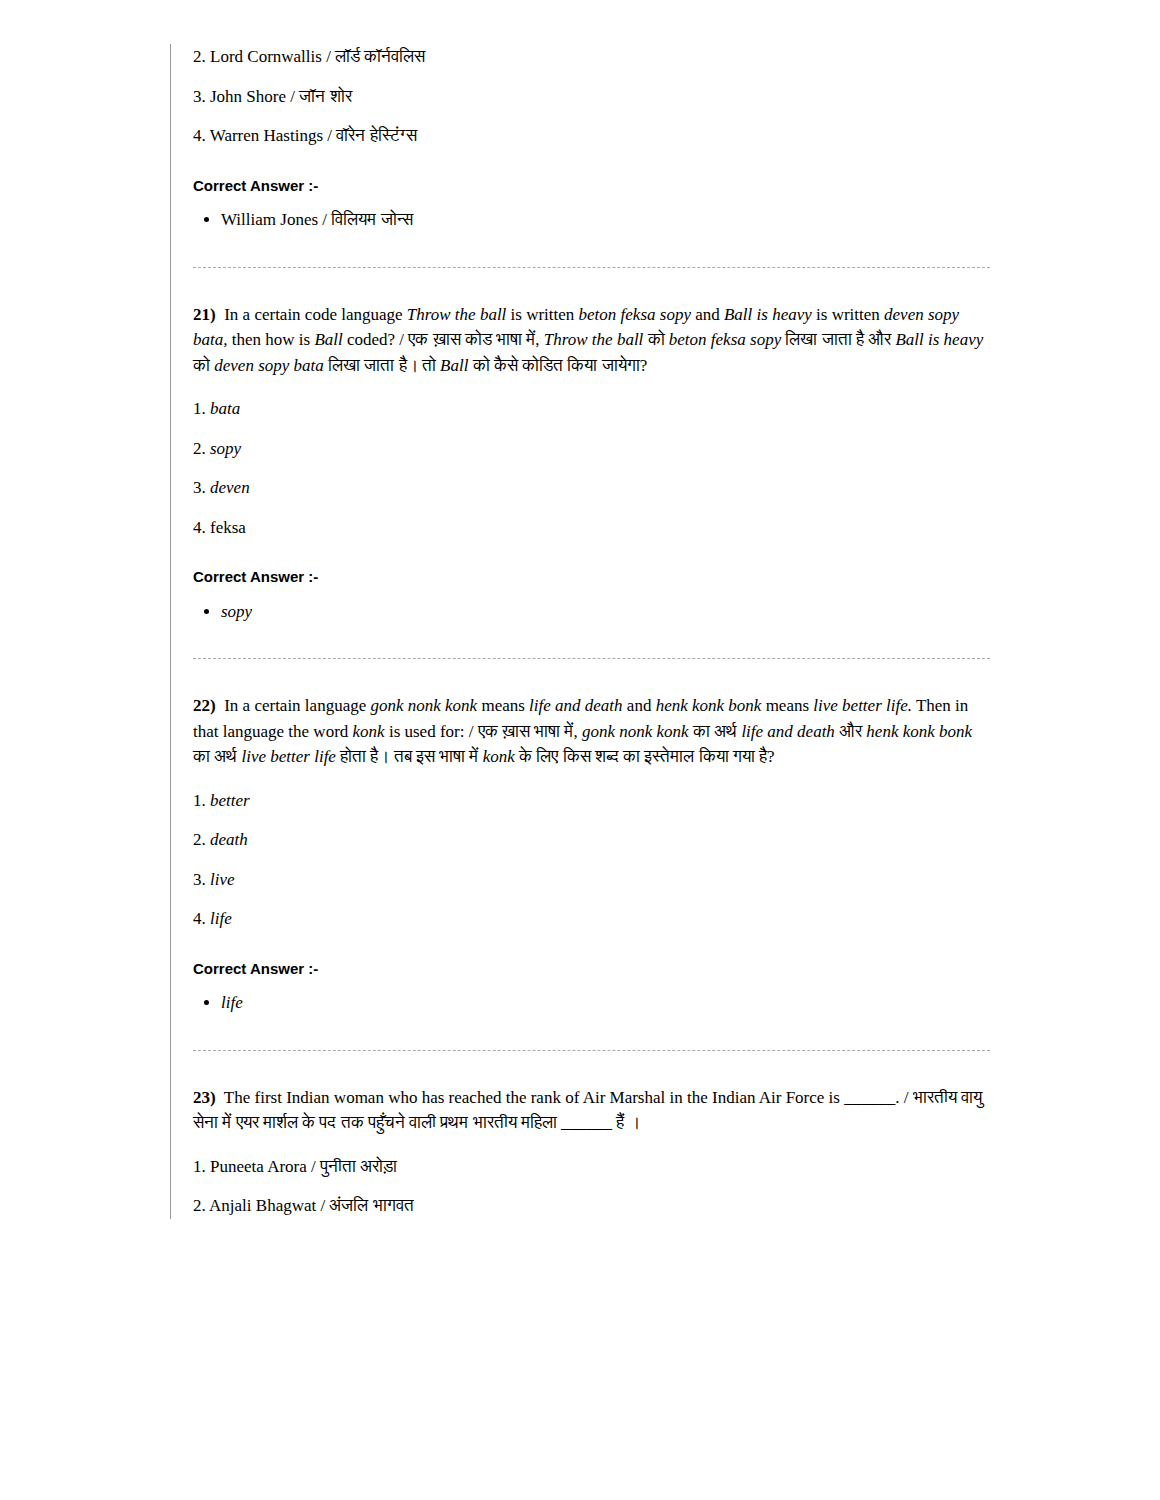2. Lord Cornwallis / लॉर्ड कॉर्नवलिस
3. John Shore / जॉन शोर
4. Warren Hastings / वॉरेन हेस्टिंग्स
Correct Answer :-
William Jones / विलियम जोन्स
21) In a certain code language Throw the ball is written beton feksa sopy and Ball is heavy is written deven sopy bata, then how is Ball coded? / एक ख़ास कोड भाषा में, Throw the ball को beton feksa sopy लिखा जाता है और Ball is heavy को deven sopy bata लिखा जाता है। तो Ball को कैसे कोडित किया जायेगा?
1. bata
2. sopy
3. deven
4. feksa
Correct Answer :-
sopy
22) In a certain language gonk nonk konk means life and death and henk konk bonk means live better life. Then in that language the word konk is used for: / एक ख़ास भाषा में, gonk nonk konk का अर्थ life and death और henk konk bonk का अर्थ live better life होता है। तब इस भाषा में konk के लिए किस शब्द का इस्तेमाल किया गया है?
1. better
2. death
3. live
4. life
Correct Answer :-
life
23) The first Indian woman who has reached the rank of Air Marshal in the Indian Air Force is ______. / भारतीय वायु सेना में एयर मार्शल के पद तक पहुँचने वाली प्रथम भारतीय महिला ______ हैं ।
1. Puneeta Arora / पुनीता अरोड़ा
2. Anjali Bhagwat / अंजलि भागवत